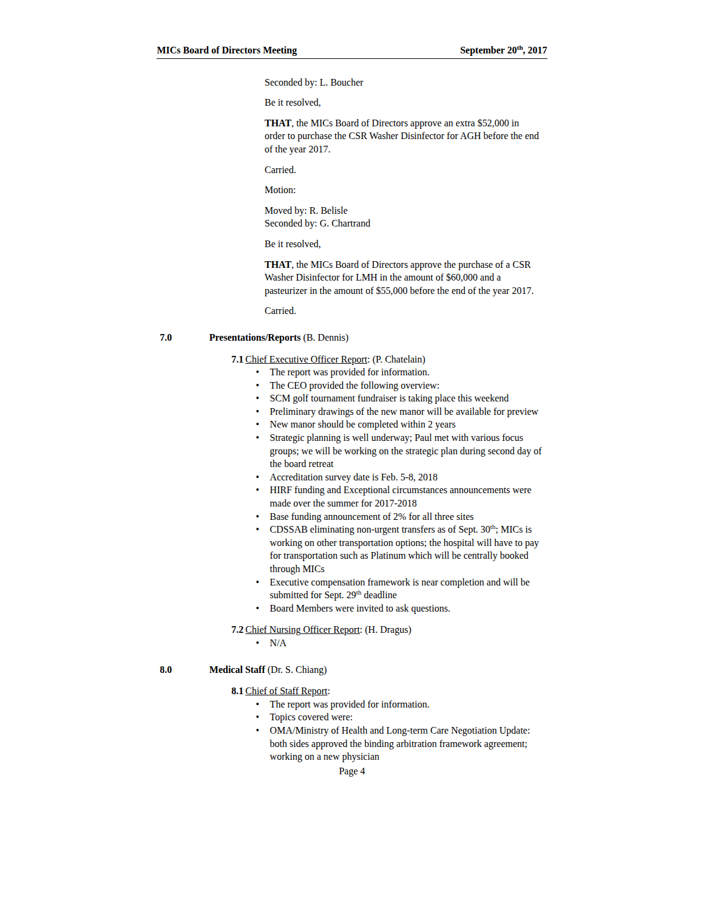MICs Board of Directors Meeting
September 20th, 2017
Seconded by: L. Boucher
Be it resolved,
THAT, the MICs Board of Directors approve an extra $52,000 in order to purchase the CSR Washer Disinfector for AGH before the end of the year 2017.
Carried.
Motion:
Moved by: R. Belisle
Seconded by: G. Chartrand
Be it resolved,
THAT, the MICs Board of Directors approve the purchase of a CSR Washer Disinfector for LMH in the amount of $60,000 and a pasteurizer in the amount of $55,000 before the end of the year 2017.
Carried.
7.0
Presentations/Reports (B. Dennis)
7.1
Chief Executive Officer Report: (P. Chatelain)
The report was provided for information.
The CEO provided the following overview:
SCM golf tournament fundraiser is taking place this weekend
Preliminary drawings of the new manor will be available for preview
New manor should be completed within 2 years
Strategic planning is well underway; Paul met with various focus groups; we will be working on the strategic plan during second day of the board retreat
Accreditation survey date is Feb. 5-8, 2018
HIRF funding and Exceptional circumstances announcements were made over the summer for 2017-2018
Base funding announcement of 2% for all three sites
CDSSAB eliminating non-urgent transfers as of Sept. 30th; MICs is working on other transportation options; the hospital will have to pay for transportation such as Platinum which will be centrally booked through MICs
Executive compensation framework is near completion and will be submitted for Sept. 29th deadline
Board Members were invited to ask questions.
7.2
Chief Nursing Officer Report: (H. Dragus)
N/A
8.0
Medical Staff (Dr. S. Chiang)
8.1
Chief of Staff Report:
The report was provided for information.
Topics covered were:
OMA/Ministry of Health and Long-term Care Negotiation Update: both sides approved the binding arbitration framework agreement; working on a new physician
Page 4